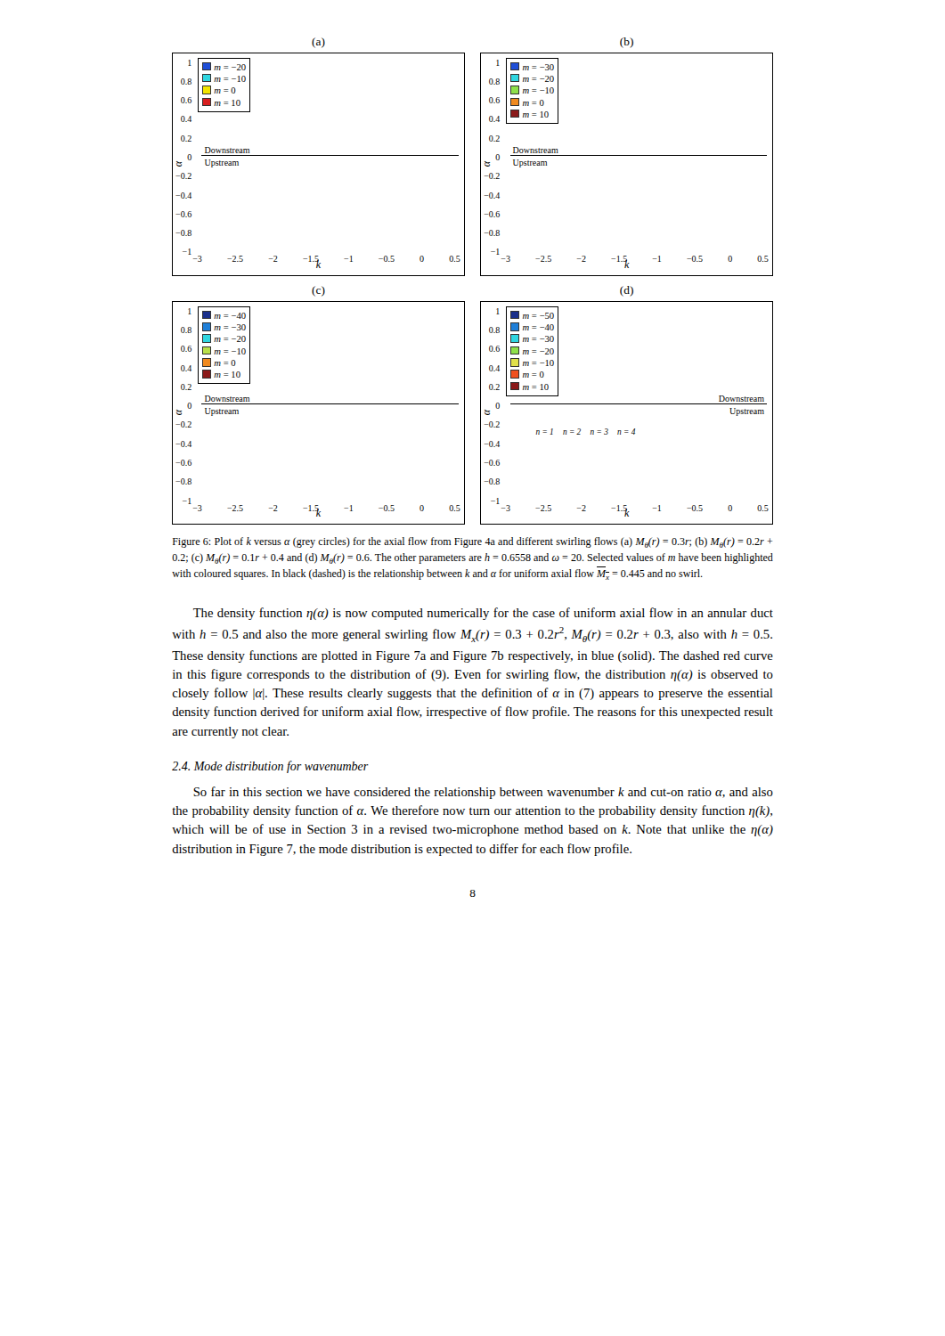(a)
α
10.80.60.40.20 −0.2−0.4−0.6−0.8−1
Downstream
Upstream
m = −20
m = −10
m = 0
m = 10
−3−2.5−2−1.5−1−0.500.5
k
(b)
α
10.80.60.40.20 −0.2−0.4−0.6−0.8−1
Downstream
Upstream
m = −30
m = −20
m = −10
m = 0
m = 10
−3−2.5−2−1.5−1−0.500.5
k
(c)
α
10.80.60.40.20 −0.2−0.4−0.6−0.8−1
Downstream
Upstream
m = −40
m = −30
m = −20
m = −10
m = 0
m = 10
−3−2.5−2−1.5−1−0.500.5
k
(d)
α
10.80.60.40.20 −0.2−0.4−0.6−0.8−1
Downstream
Upstream
n = 1 n = 2 n = 3 n = 4
m = −50
m = −40
m = −30
m = −20
m = −10
m = 0
m = 10
−3−2.5−2−1.5−1−0.500.5
k
Figure 6: Plot of k versus α (grey circles) for the axial flow from Figure 4a and different swirling flows (a) Mθ(r) = 0.3r; (b) Mθ(r) = 0.2r + 0.2; (c) Mθ(r) = 0.1r + 0.4 and (d) Mθ(r) = 0.6. The other parameters are h = 0.6558 and ω = 20. Selected values of m have been highlighted with coloured squares. In black (dashed) is the relationship between k and α for uniform axial flow Mx = 0.445 and no swirl.
The density function η(α) is now computed numerically for the case of uniform axial flow in an annular duct with h = 0.5 and also the more general swirling flow Mx(r) = 0.3 + 0.2r2, Mθ(r) = 0.2r + 0.3, also with h = 0.5. These density functions are plotted in Figure 7a and Figure 7b respectively, in blue (solid). The dashed red curve in this figure corresponds to the distribution of (9). Even for swirling flow, the distribution η(α) is observed to closely follow |α|. These results clearly suggests that the definition of α in (7) appears to preserve the essential density function derived for uniform axial flow, irrespective of flow profile. The reasons for this unexpected result are currently not clear.
2.4. Mode distribution for wavenumber
So far in this section we have considered the relationship between wavenumber k and cut-on ratio α, and also the probability density function of α. We therefore now turn our attention to the probability density function η(k), which will be of use in Section 3 in a revised two-microphone method based on k. Note that unlike the η(α) distribution in Figure 7, the mode distribution is expected to differ for each flow profile.
8